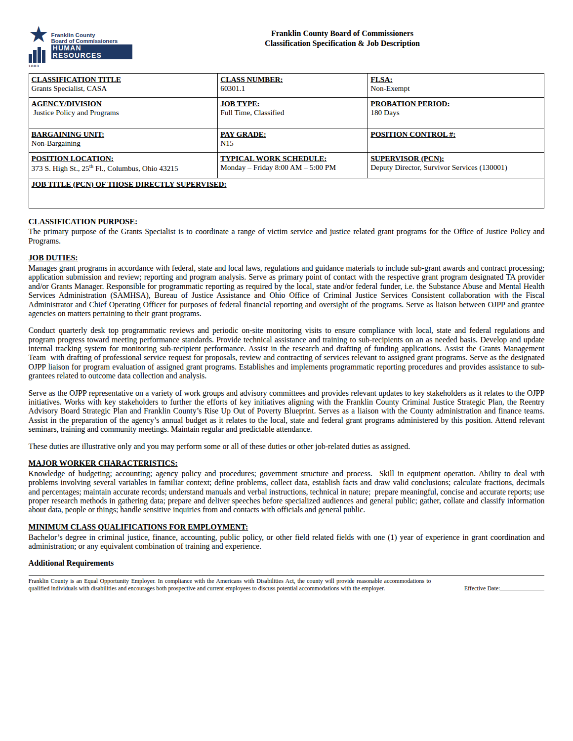★
1803
Franklin County
Board of Commissioners
HUMAN RESOURCES
Franklin County Board of Commissioners
Classification Specification & Job Description
| CLASSIFICATION TITLE Grants Specialist, CASA | CLASS NUMBER: 60301.1 | FLSA: Non-Exempt |
| AGENCY/DIVISION Justice Policy and Programs | JOB TYPE: Full Time, Classified | PROBATION PERIOD: 180 Days |
| BARGAINING UNIT: Non-Bargaining | PAY GRADE: N15 | POSITION CONTROL #: |
| POSITION LOCATION: 373 S. High St., 25 th Fl., Columbus, Ohio 43215 | TYPICAL WORK SCHEDULE: Monday – Friday 8:00 AM – 5:00 PM | SUPERVISOR (PCN): Deputy Director, Survivor Services (130001) |
| JOB TITLE (PCN) OF THOSE DIRECTLY SUPERVISED: |
CLASSIFICATION PURPOSE:
The primary purpose of the Grants Specialist is to coordinate a range of victim service and justice related grant programs for the Office of Justice Policy and Programs.
JOB DUTIES:
Manages grant programs in accordance with federal, state and local laws, regulations and guidance materials to include sub-grant awards and contract processing; application submission and review; reporting and program analysis. Serve as primary point of contact with the respective grant program designated TA provider and/or Grants Manager. Responsible for programmatic reporting as required by the local, state and/or federal funder, i.e. the Substance Abuse and Mental Health Services Administration (SAMHSA), Bureau of Justice Assistance and Ohio Office of Criminal Justice Services Consistent collaboration with the Fiscal Administrator and Chief Operating Officer for purposes of federal financial reporting and oversight of the programs. Serve as liaison between OJPP and grantee agencies on matters pertaining to their grant programs.
Conduct quarterly desk top programmatic reviews and periodic on-site monitoring visits to ensure compliance with local, state and federal regulations and program progress toward meeting performance standards. Provide technical assistance and training to sub-recipients on an as needed basis. Develop and update internal tracking system for monitoring sub-recipient performance. Assist in the research and drafting of funding applications. Assist the Grants Management Team with drafting of professional service request for proposals, review and contracting of services relevant to assigned grant programs. Serve as the designated OJPP liaison for program evaluation of assigned grant programs. Establishes and implements programmatic reporting procedures and provides assistance to sub-grantees related to outcome data collection and analysis.
Serve as the OJPP representative on a variety of work groups and advisory committees and provides relevant updates to key stakeholders as it relates to the OJPP initiatives. Works with key stakeholders to further the efforts of key initiatives aligning with the Franklin County Criminal Justice Strategic Plan, the Reentry Advisory Board Strategic Plan and Franklin County’s Rise Up Out of Poverty Blueprint. Serves as a liaison with the County administration and finance teams. Assist in the preparation of the agency’s annual budget as it relates to the local, state and federal grant programs administered by this position. Attend relevant seminars, training and community meetings. Maintain regular and predictable attendance.
These duties are illustrative only and you may perform some or all of these duties or other job-related duties as assigned.
MAJOR WORKER CHARACTERISTICS:
Knowledge of budgeting; accounting; agency policy and procedures; government structure and process. Skill in equipment operation. Ability to deal with problems involving several variables in familiar context; define problems, collect data, establish facts and draw valid conclusions; calculate fractions, decimals and percentages; maintain accurate records; understand manuals and verbal instructions, technical in nature; prepare meaningful, concise and accurate reports; use proper research methods in gathering data; prepare and deliver speeches before specialized audiences and general public; gather, collate and classify information about data, people or things; handle sensitive inquiries from and contacts with officials and general public.
MINIMUM CLASS QUALIFICATIONS FOR EMPLOYMENT:
Bachelor’s degree in criminal justice, finance, accounting, public policy, or other field related fields with one (1) year of experience in grant coordination and administration; or any equivalent combination of training and experience.
Additional Requirements
Franklin County is an Equal Opportunity Employer. In compliance with the Americans with Disabilities Act, the county will provide reasonable accommodations to qualified individuals with disabilities and encourages both prospective and current employees to discuss potential accommodations with the employer.
Effective Date: